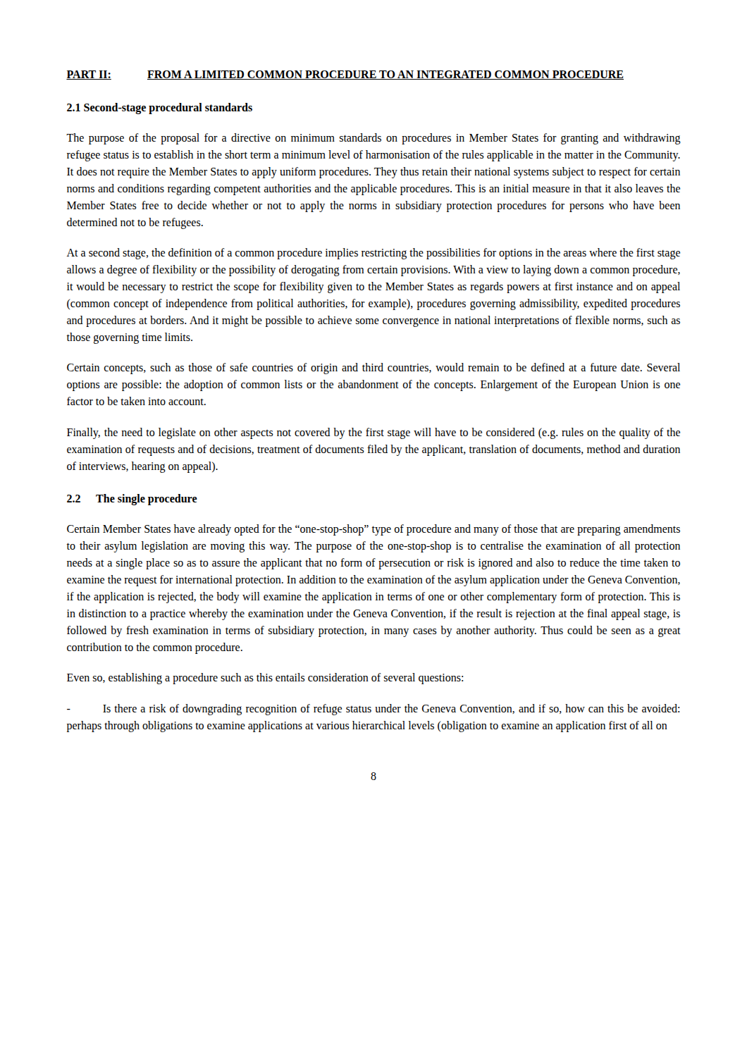PART II: FROM A LIMITED COMMON PROCEDURE TO AN INTEGRATED COMMON PROCEDURE
2.1 Second-stage procedural standards
The purpose of the proposal for a directive on minimum standards on procedures in Member States for granting and withdrawing refugee status is to establish in the short term a minimum level of harmonisation of the rules applicable in the matter in the Community. It does not require the Member States to apply uniform procedures. They thus retain their national systems subject to respect for certain norms and conditions regarding competent authorities and the applicable procedures. This is an initial measure in that it also leaves the Member States free to decide whether or not to apply the norms in subsidiary protection procedures for persons who have been determined not to be refugees.
At a second stage, the definition of a common procedure implies restricting the possibilities for options in the areas where the first stage allows a degree of flexibility or the possibility of derogating from certain provisions. With a view to laying down a common procedure, it would be necessary to restrict the scope for flexibility given to the Member States as regards powers at first instance and on appeal (common concept of independence from political authorities, for example), procedures governing admissibility, expedited procedures and procedures at borders. And it might be possible to achieve some convergence in national interpretations of flexible norms, such as those governing time limits.
Certain concepts, such as those of safe countries of origin and third countries, would remain to be defined at a future date. Several options are possible: the adoption of common lists or the abandonment of the concepts. Enlargement of the European Union is one factor to be taken into account.
Finally, the need to legislate on other aspects not covered by the first stage will have to be considered (e.g. rules on the quality of the examination of requests and of decisions, treatment of documents filed by the applicant, translation of documents, method and duration of interviews, hearing on appeal).
2.2 The single procedure
Certain Member States have already opted for the “one-stop-shop” type of procedure and many of those that are preparing amendments to their asylum legislation are moving this way. The purpose of the one-stop-shop is to centralise the examination of all protection needs at a single place so as to assure the applicant that no form of persecution or risk is ignored and also to reduce the time taken to examine the request for international protection. In addition to the examination of the asylum application under the Geneva Convention, if the application is rejected, the body will examine the application in terms of one or other complementary form of protection. This is in distinction to a practice whereby the examination under the Geneva Convention, if the result is rejection at the final appeal stage, is followed by fresh examination in terms of subsidiary protection, in many cases by another authority. Thus could be seen as a great contribution to the common procedure.
Even so, establishing a procedure such as this entails consideration of several questions:
-Is there a risk of downgrading recognition of refuge status under the Geneva Convention, and if so, how can this be avoided: perhaps through obligations to examine applications at various hierarchical levels (obligation to examine an application first of all on
8